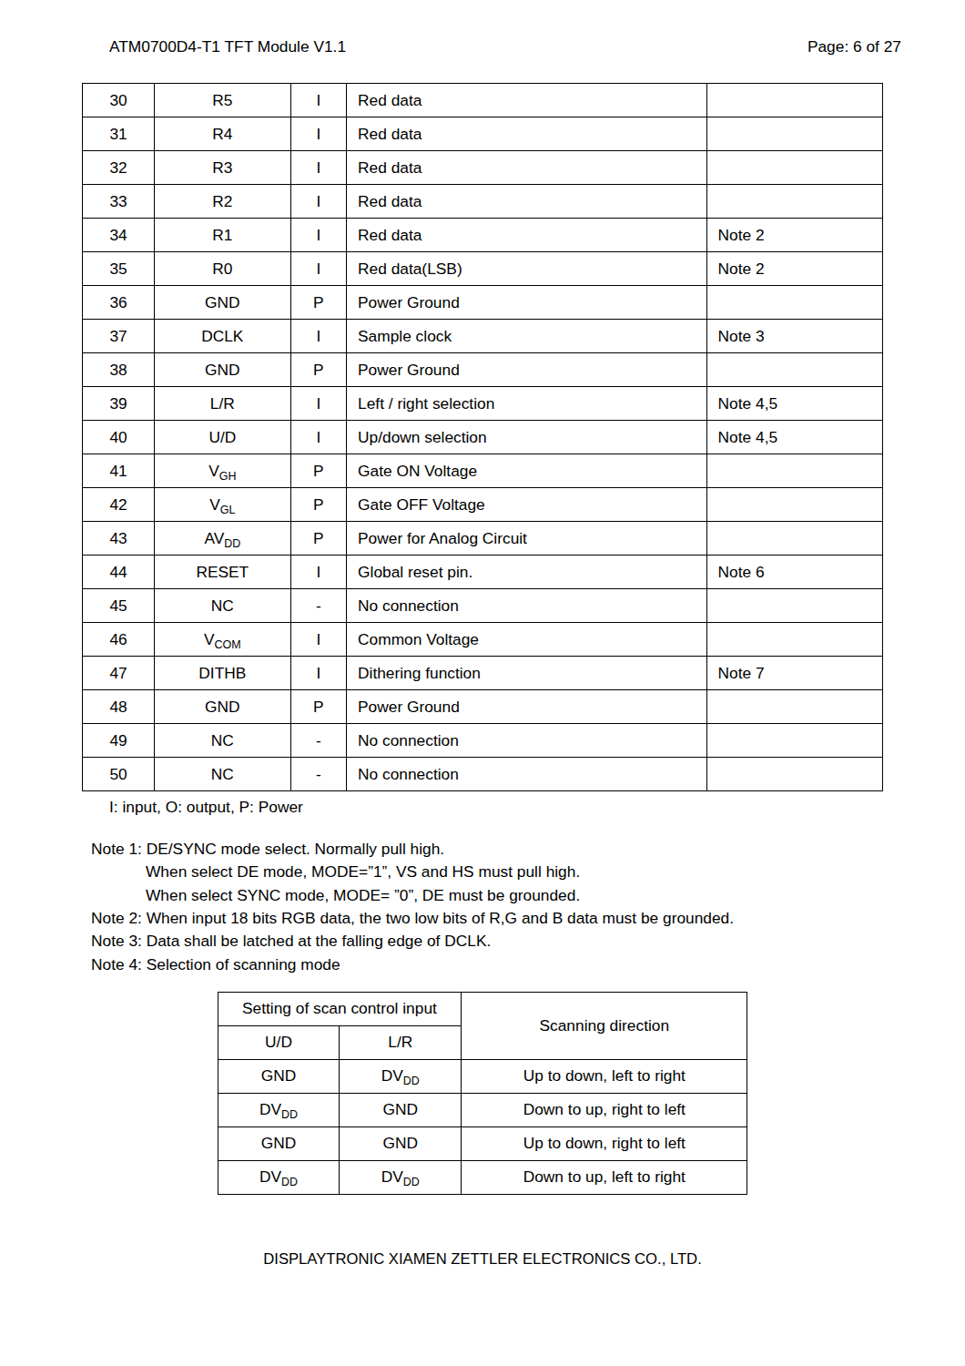ATM0700D4-T1 TFT Module V1.1 Page: 6 of 27
| 30 | R5 | I | Red data | |
| 31 | R4 | I | Red data | |
| 32 | R3 | I | Red data | |
| 33 | R2 | I | Red data | |
| 34 | R1 | I | Red data | Note 2 |
| 35 | R0 | I | Red data(LSB) | Note 2 |
| 36 | GND | P | Power Ground | |
| 37 | DCLK | I | Sample clock | Note 3 |
| 38 | GND | P | Power Ground | |
| 39 | L/R | I | Left / right selection | Note 4,5 |
| 40 | U/D | I | Up/down selection | Note 4,5 |
| 41 | V GH | P | Gate ON Voltage | |
| 42 | V GL | P | Gate OFF Voltage | |
| 43 | AV DD | P | Power for Analog Circuit | |
| 44 | RESET | I | Global reset pin. | Note 6 |
| 45 | NC | - | No connection | |
| 46 | V COM | I | Common Voltage | |
| 47 | DITHB | I | Dithering function | Note 7 |
| 48 | GND | P | Power Ground | |
| 49 | NC | - | No connection | |
| 50 | NC | - | No connection | |
I: input, O: output, P: Power
Note 1: DE/SYNC mode select. Normally pull high.
When select DE mode, MODE=”1”, VS and HS must pull high.
When select SYNC mode, MODE= ”0”, DE must be grounded.
Note 2: When input 18 bits RGB data, the two low bits of R,G and B data must be grounded.
Note 3: Data shall be latched at the falling edge of DCLK.
Note 4: Selection of scanning mode
| Setting of scan control input | Scanning direction |
| --- | --- |
| U/D | L/R |
| GND | DV DD | Up to down, left to right |
| DV DD | GND | Down to up, right to left |
| GND | GND | Up to down, right to left |
| DV DD | DV DD | Down to up, left to right |
DISPLAYTRONIC XIAMEN ZETTLER ELECTRONICS CO., LTD.